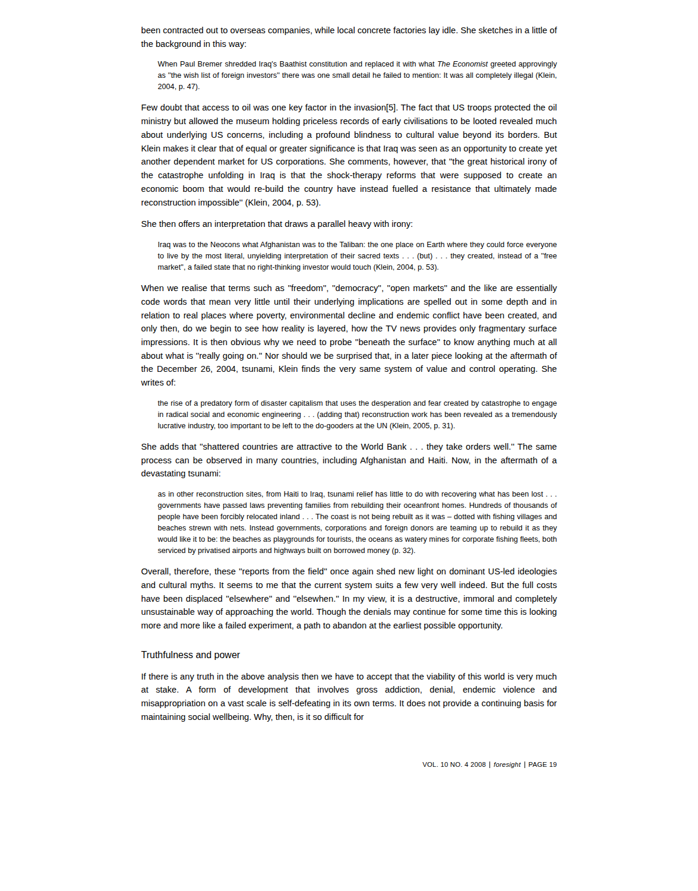been contracted out to overseas companies, while local concrete factories lay idle. She sketches in a little of the background in this way:
When Paul Bremer shredded Iraq's Baathist constitution and replaced it with what The Economist greeted approvingly as ''the wish list of foreign investors'' there was one small detail he failed to mention: It was all completely illegal (Klein, 2004, p. 47).
Few doubt that access to oil was one key factor in the invasion[5]. The fact that US troops protected the oil ministry but allowed the museum holding priceless records of early civilisations to be looted revealed much about underlying US concerns, including a profound blindness to cultural value beyond its borders. But Klein makes it clear that of equal or greater significance is that Iraq was seen as an opportunity to create yet another dependent market for US corporations. She comments, however, that ''the great historical irony of the catastrophe unfolding in Iraq is that the shock-therapy reforms that were supposed to create an economic boom that would re-build the country have instead fuelled a resistance that ultimately made reconstruction impossible'' (Klein, 2004, p. 53).
She then offers an interpretation that draws a parallel heavy with irony:
Iraq was to the Neocons what Afghanistan was to the Taliban: the one place on Earth where they could force everyone to live by the most literal, unyielding interpretation of their sacred texts . . . (but) . . . they created, instead of a ''free market'', a failed state that no right-thinking investor would touch (Klein, 2004, p. 53).
When we realise that terms such as ''freedom'', ''democracy'', ''open markets'' and the like are essentially code words that mean very little until their underlying implications are spelled out in some depth and in relation to real places where poverty, environmental decline and endemic conflict have been created, and only then, do we begin to see how reality is layered, how the TV news provides only fragmentary surface impressions. It is then obvious why we need to probe ''beneath the surface'' to know anything much at all about what is ''really going on.'' Nor should we be surprised that, in a later piece looking at the aftermath of the December 26, 2004, tsunami, Klein finds the very same system of value and control operating. She writes of:
the rise of a predatory form of disaster capitalism that uses the desperation and fear created by catastrophe to engage in radical social and economic engineering . . . (adding that) reconstruction work has been revealed as a tremendously lucrative industry, too important to be left to the do-gooders at the UN (Klein, 2005, p. 31).
She adds that ''shattered countries are attractive to the World Bank . . . they take orders well.'' The same process can be observed in many countries, including Afghanistan and Haiti. Now, in the aftermath of a devastating tsunami:
as in other reconstruction sites, from Haiti to Iraq, tsunami relief has little to do with recovering what has been lost . . . governments have passed laws preventing families from rebuilding their oceanfront homes. Hundreds of thousands of people have been forcibly relocated inland . . . The coast is not being rebuilt as it was – dotted with fishing villages and beaches strewn with nets. Instead governments, corporations and foreign donors are teaming up to rebuild it as they would like it to be: the beaches as playgrounds for tourists, the oceans as watery mines for corporate fishing fleets, both serviced by privatised airports and highways built on borrowed money (p. 32).
Overall, therefore, these ''reports from the field'' once again shed new light on dominant US-led ideologies and cultural myths. It seems to me that the current system suits a few very well indeed. But the full costs have been displaced ''elsewhere'' and ''elsewhen.'' In my view, it is a destructive, immoral and completely unsustainable way of approaching the world. Though the denials may continue for some time this is looking more and more like a failed experiment, a path to abandon at the earliest possible opportunity.
Truthfulness and power
If there is any truth in the above analysis then we have to accept that the viability of this world is very much at stake. A form of development that involves gross addiction, denial, endemic violence and misappropriation on a vast scale is self-defeating in its own terms. It does not provide a continuing basis for maintaining social wellbeing. Why, then, is it so difficult for
VOL. 10 NO. 4 2008 foresight PAGE 19